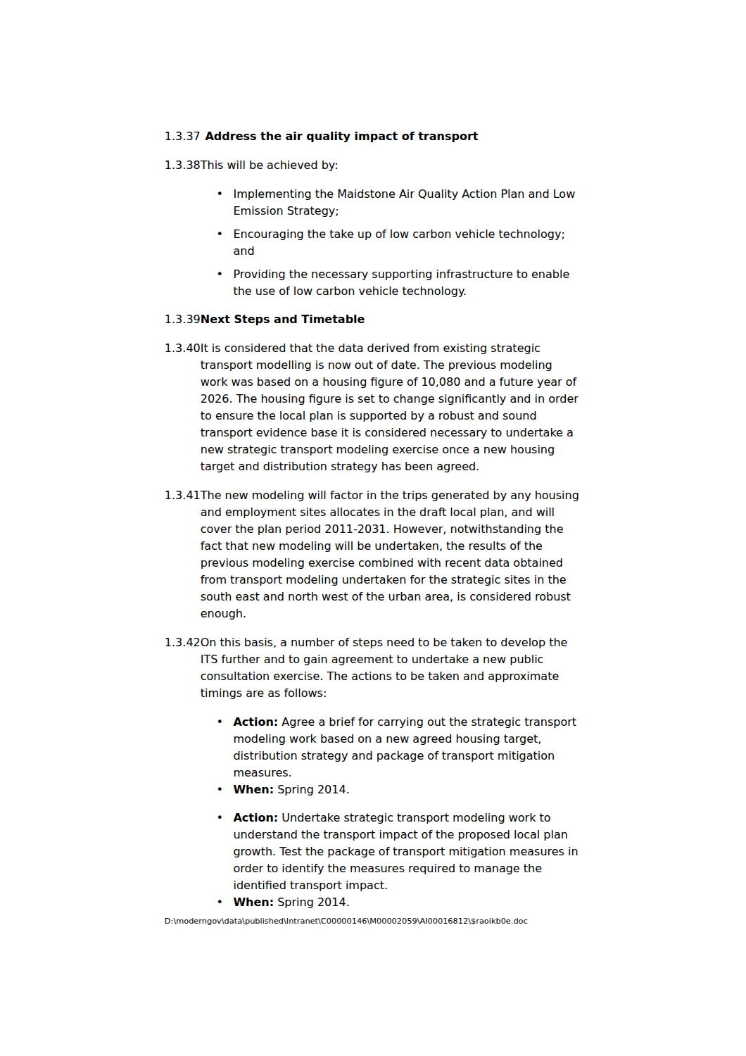1.3.37 Address the air quality impact of transport
1.3.38 This will be achieved by:
Implementing the Maidstone Air Quality Action Plan and Low Emission Strategy;
Encouraging the take up of low carbon vehicle technology; and
Providing the necessary supporting infrastructure to enable the use of low carbon vehicle technology.
1.3.39 Next Steps and Timetable
1.3.40 It is considered that the data derived from existing strategic transport modelling is now out of date. The previous modeling work was based on a housing figure of 10,080 and a future year of 2026. The housing figure is set to change significantly and in order to ensure the local plan is supported by a robust and sound transport evidence base it is considered necessary to undertake a new strategic transport modeling exercise once a new housing target and distribution strategy has been agreed.
1.3.41 The new modeling will factor in the trips generated by any housing and employment sites allocates in the draft local plan, and will cover the plan period 2011-2031. However, notwithstanding the fact that new modeling will be undertaken, the results of the previous modeling exercise combined with recent data obtained from transport modeling undertaken for the strategic sites in the south east and north west of the urban area, is considered robust enough.
1.3.42 On this basis, a number of steps need to be taken to develop the ITS further and to gain agreement to undertake a new public consultation exercise. The actions to be taken and approximate timings are as follows:
Action: Agree a brief for carrying out the strategic transport modeling work based on a new agreed housing target, distribution strategy and package of transport mitigation measures.
When: Spring 2014.
Action: Undertake strategic transport modeling work to understand the transport impact of the proposed local plan growth. Test the package of transport mitigation measures in order to identify the measures required to manage the identified transport impact.
When: Spring 2014.
D:\moderngov\data\published\Intranet\C00000146\M00002059\AI00016812\$raoikb0e.doc